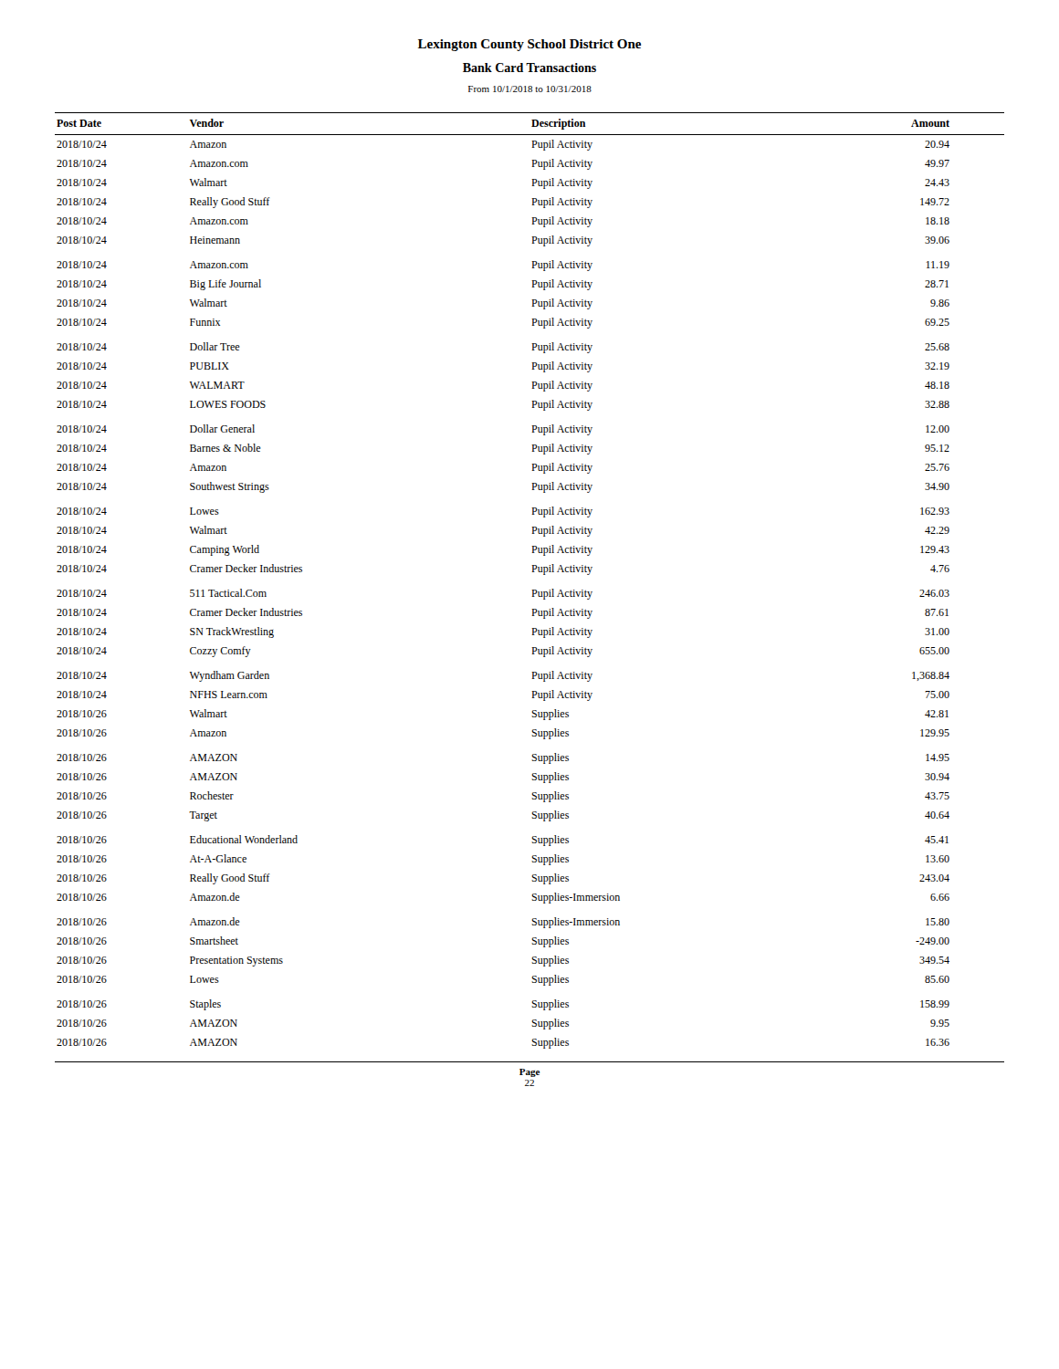Lexington County School District One
Bank Card Transactions
From 10/1/2018 to 10/31/2018
| Post Date | Vendor | Description | Amount |
| --- | --- | --- | --- |
| 2018/10/24 | Amazon | Pupil Activity | 20.94 |
| 2018/10/24 | Amazon.com | Pupil Activity | 49.97 |
| 2018/10/24 | Walmart | Pupil Activity | 24.43 |
| 2018/10/24 | Really Good Stuff | Pupil Activity | 149.72 |
| 2018/10/24 | Amazon.com | Pupil Activity | 18.18 |
| 2018/10/24 | Heinemann | Pupil Activity | 39.06 |
| 2018/10/24 | Amazon.com | Pupil Activity | 11.19 |
| 2018/10/24 | Big Life Journal | Pupil Activity | 28.71 |
| 2018/10/24 | Walmart | Pupil Activity | 9.86 |
| 2018/10/24 | Funnix | Pupil Activity | 69.25 |
| 2018/10/24 | Dollar Tree | Pupil Activity | 25.68 |
| 2018/10/24 | PUBLIX | Pupil Activity | 32.19 |
| 2018/10/24 | WALMART | Pupil Activity | 48.18 |
| 2018/10/24 | LOWES FOODS | Pupil Activity | 32.88 |
| 2018/10/24 | Dollar General | Pupil Activity | 12.00 |
| 2018/10/24 | Barnes & Noble | Pupil Activity | 95.12 |
| 2018/10/24 | Amazon | Pupil Activity | 25.76 |
| 2018/10/24 | Southwest Strings | Pupil Activity | 34.90 |
| 2018/10/24 | Lowes | Pupil Activity | 162.93 |
| 2018/10/24 | Walmart | Pupil Activity | 42.29 |
| 2018/10/24 | Camping World | Pupil Activity | 129.43 |
| 2018/10/24 | Cramer Decker Industries | Pupil Activity | 4.76 |
| 2018/10/24 | 511 Tactical.Com | Pupil Activity | 246.03 |
| 2018/10/24 | Cramer Decker Industries | Pupil Activity | 87.61 |
| 2018/10/24 | SN TrackWrestling | Pupil Activity | 31.00 |
| 2018/10/24 | Cozzy Comfy | Pupil Activity | 655.00 |
| 2018/10/24 | Wyndham Garden | Pupil Activity | 1,368.84 |
| 2018/10/24 | NFHS Learn.com | Pupil Activity | 75.00 |
| 2018/10/26 | Walmart | Supplies | 42.81 |
| 2018/10/26 | Amazon | Supplies | 129.95 |
| 2018/10/26 | AMAZON | Supplies | 14.95 |
| 2018/10/26 | AMAZON | Supplies | 30.94 |
| 2018/10/26 | Rochester | Supplies | 43.75 |
| 2018/10/26 | Target | Supplies | 40.64 |
| 2018/10/26 | Educational Wonderland | Supplies | 45.41 |
| 2018/10/26 | At-A-Glance | Supplies | 13.60 |
| 2018/10/26 | Really Good Stuff | Supplies | 243.04 |
| 2018/10/26 | Amazon.de | Supplies-Immersion | 6.66 |
| 2018/10/26 | Amazon.de | Supplies-Immersion | 15.80 |
| 2018/10/26 | Smartsheet | Supplies | -249.00 |
| 2018/10/26 | Presentation Systems | Supplies | 349.54 |
| 2018/10/26 | Lowes | Supplies | 85.60 |
| 2018/10/26 | Staples | Supplies | 158.99 |
| 2018/10/26 | AMAZON | Supplies | 9.95 |
| 2018/10/26 | AMAZON | Supplies | 16.36 |
Page
22